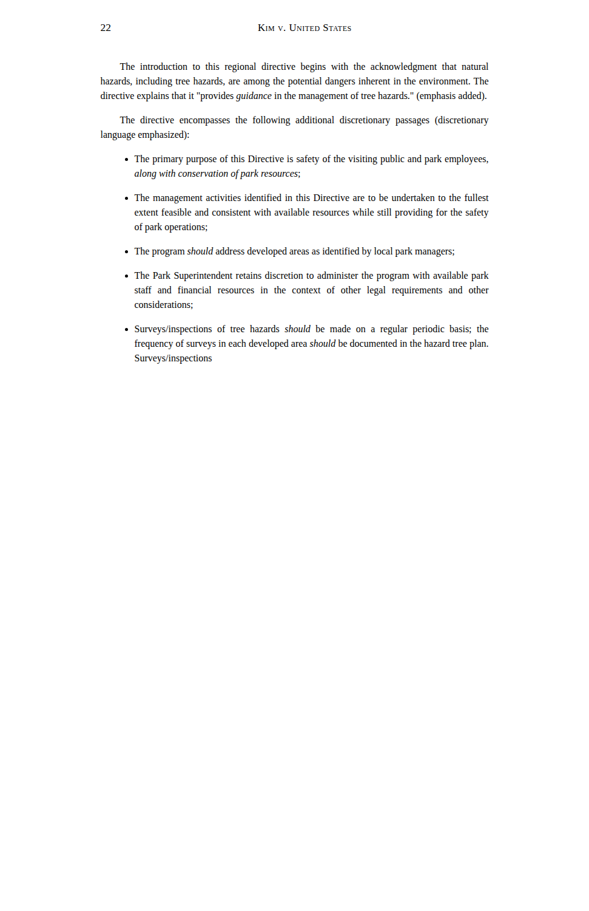22 Kim v. United States
The introduction to this regional directive begins with the acknowledgment that natural hazards, including tree hazards, are among the potential dangers inherent in the environment. The directive explains that it "provides guidance in the management of tree hazards." (emphasis added).
The directive encompasses the following additional discretionary passages (discretionary language emphasized):
The primary purpose of this Directive is safety of the visiting public and park employees, along with conservation of park resources;
The management activities identified in this Directive are to be undertaken to the fullest extent feasible and consistent with available resources while still providing for the safety of park operations;
The program should address developed areas as identified by local park managers;
The Park Superintendent retains discretion to administer the program with available park staff and financial resources in the context of other legal requirements and other considerations;
Surveys/inspections of tree hazards should be made on a regular periodic basis; the frequency of surveys in each developed area should be documented in the hazard tree plan. Surveys/inspections